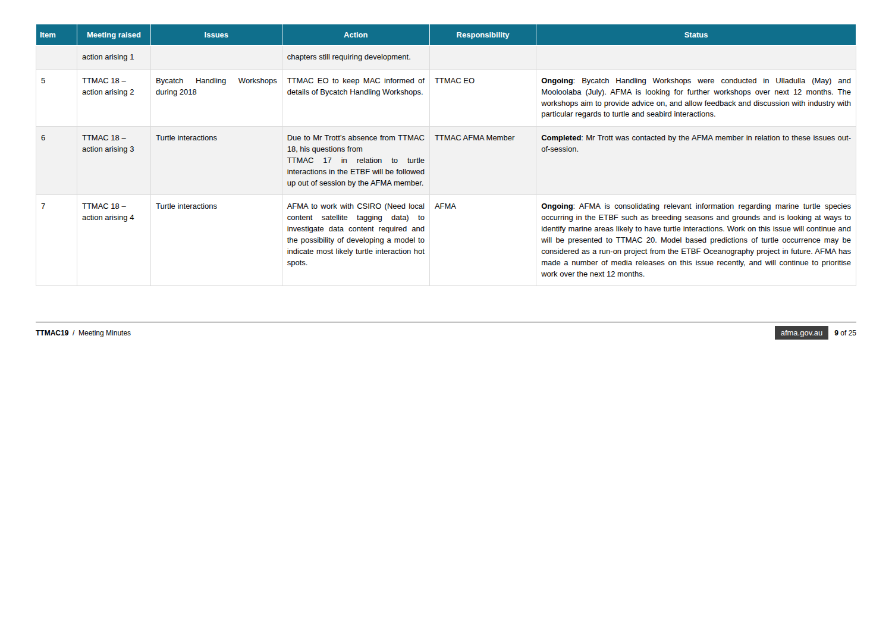| Item | Meeting raised | Issues | Action | Responsibility | Status |
| --- | --- | --- | --- | --- | --- |
| | action arising 1 | | chapters still requiring development. | | |
| 5 | TTMAC 18 – action arising 2 | Bycatch Handling Workshops during 2018 | TTMAC EO to keep MAC informed of details of Bycatch Handling Workshops. | TTMAC EO | Ongoing : Bycatch Handling Workshops were conducted in Ulladulla (May) and Mooloolaba (July). AFMA is looking for further workshops over next 12 months. The workshops aim to provide advice on, and allow feedback and discussion with industry with particular regards to turtle and seabird interactions. |
| 6 | TTMAC 18 – action arising 3 | Turtle interactions | Due to Mr Trott’s absence from TTMAC 18, his questions from TTMAC 17 in relation to turtle interactions in the ETBF will be followed up out of session by the AFMA member. | TTMAC AFMA Member | Completed : Mr Trott was contacted by the AFMA member in relation to these issues out-of-session. |
| 7 | TTMAC 18 – action arising 4 | Turtle interactions | AFMA to work with CSIRO (Need local content satellite tagging data) to investigate data content required and the possibility of developing a model to indicate most likely turtle interaction hot spots. | AFMA | Ongoing : AFMA is consolidating relevant information regarding marine turtle species occurring in the ETBF such as breeding seasons and grounds and is looking at ways to identify marine areas likely to have turtle interactions. Work on this issue will continue and will be presented to TTMAC 20. Model based predictions of turtle occurrence may be considered as a run-on project from the ETBF Oceanography project in future. AFMA has made a number of media releases on this issue recently, and will continue to prioritise work over the next 12 months. |
TTMAC19 / Meeting Minutes
afma.gov.au 9 of 25